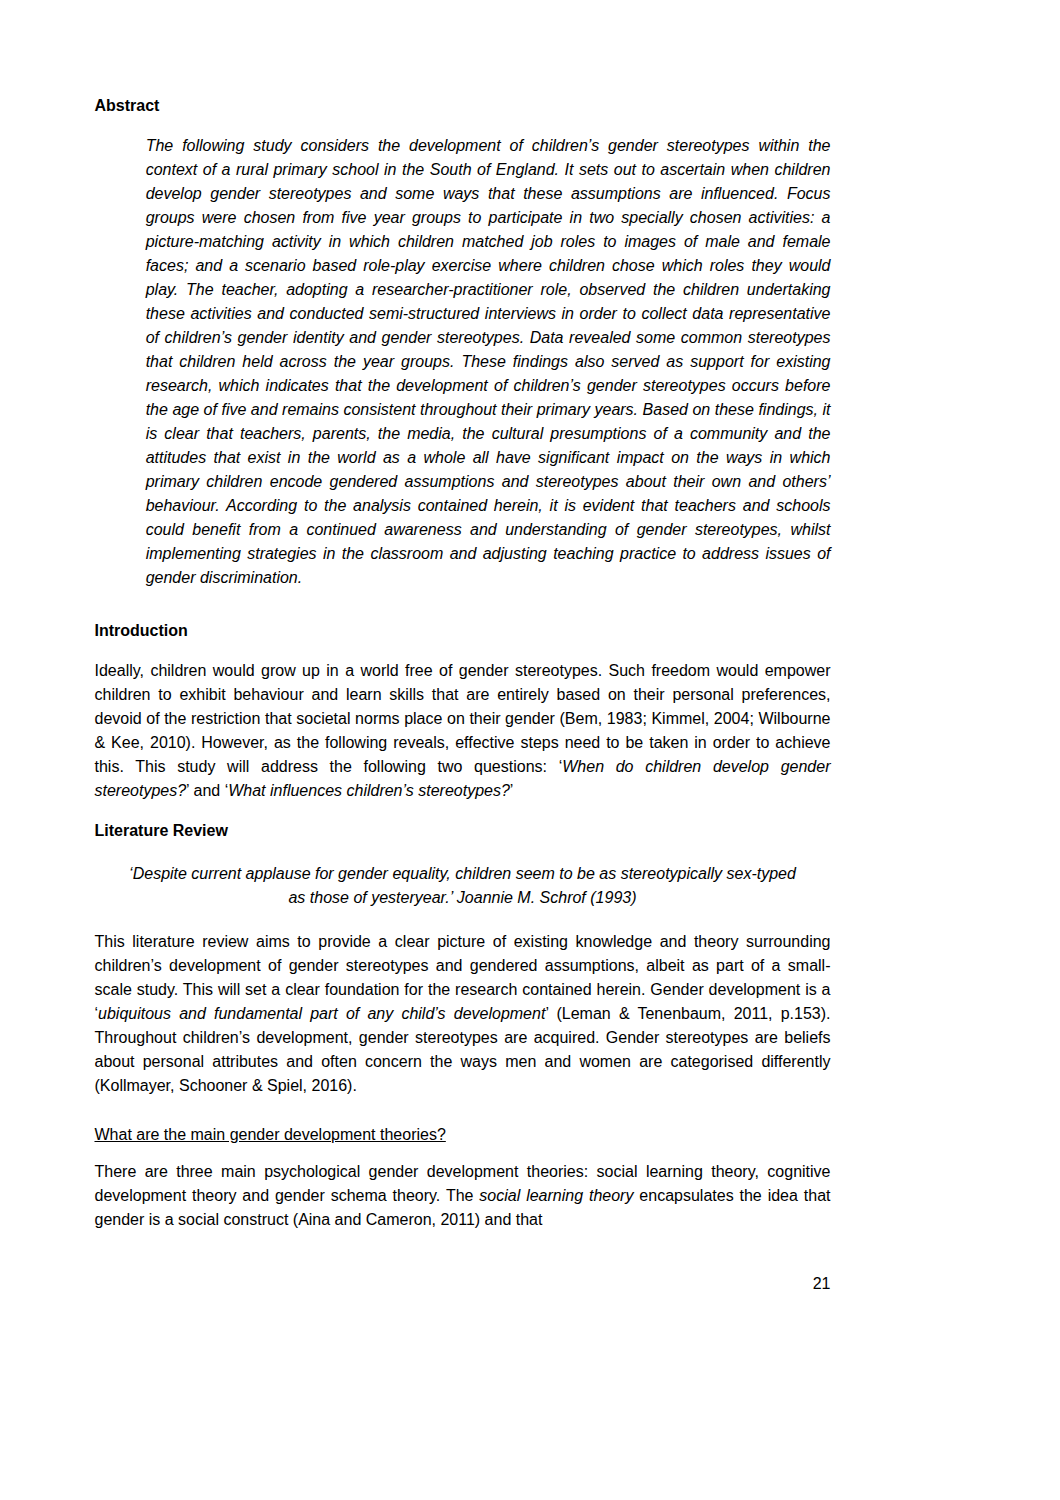Abstract
The following study considers the development of children’s gender stereotypes within the context of a rural primary school in the South of England. It sets out to ascertain when children develop gender stereotypes and some ways that these assumptions are influenced. Focus groups were chosen from five year groups to participate in two specially chosen activities: a picture-matching activity in which children matched job roles to images of male and female faces; and a scenario based role-play exercise where children chose which roles they would play. The teacher, adopting a researcher-practitioner role, observed the children undertaking these activities and conducted semi-structured interviews in order to collect data representative of children’s gender identity and gender stereotypes. Data revealed some common stereotypes that children held across the year groups. These findings also served as support for existing research, which indicates that the development of children’s gender stereotypes occurs before the age of five and remains consistent throughout their primary years. Based on these findings, it is clear that teachers, parents, the media, the cultural presumptions of a community and the attitudes that exist in the world as a whole all have significant impact on the ways in which primary children encode gendered assumptions and stereotypes about their own and others’ behaviour. According to the analysis contained herein, it is evident that teachers and schools could benefit from a continued awareness and understanding of gender stereotypes, whilst implementing strategies in the classroom and adjusting teaching practice to address issues of gender discrimination.
Introduction
Ideally, children would grow up in a world free of gender stereotypes. Such freedom would empower children to exhibit behaviour and learn skills that are entirely based on their personal preferences, devoid of the restriction that societal norms place on their gender (Bem, 1983; Kimmel, 2004; Wilbourne & Kee, 2010). However, as the following reveals, effective steps need to be taken in order to achieve this. This study will address the following two questions: ‘When do children develop gender stereotypes?’ and ‘What influences children’s stereotypes?’
Literature Review
‘Despite current applause for gender equality, children seem to be as stereotypically sex-typed as those of yesteryear.’ Joannie M. Schrof (1993)
This literature review aims to provide a clear picture of existing knowledge and theory surrounding children’s development of gender stereotypes and gendered assumptions, albeit as part of a small-scale study. This will set a clear foundation for the research contained herein. Gender development is a ‘ubiquitous and fundamental part of any child’s development’ (Leman & Tenenbaum, 2011, p.153). Throughout children’s development, gender stereotypes are acquired. Gender stereotypes are beliefs about personal attributes and often concern the ways men and women are categorised differently (Kollmayer, Schooner & Spiel, 2016).
What are the main gender development theories?
There are three main psychological gender development theories: social learning theory, cognitive development theory and gender schema theory. The social learning theory encapsulates the idea that gender is a social construct (Aina and Cameron, 2011) and that
21